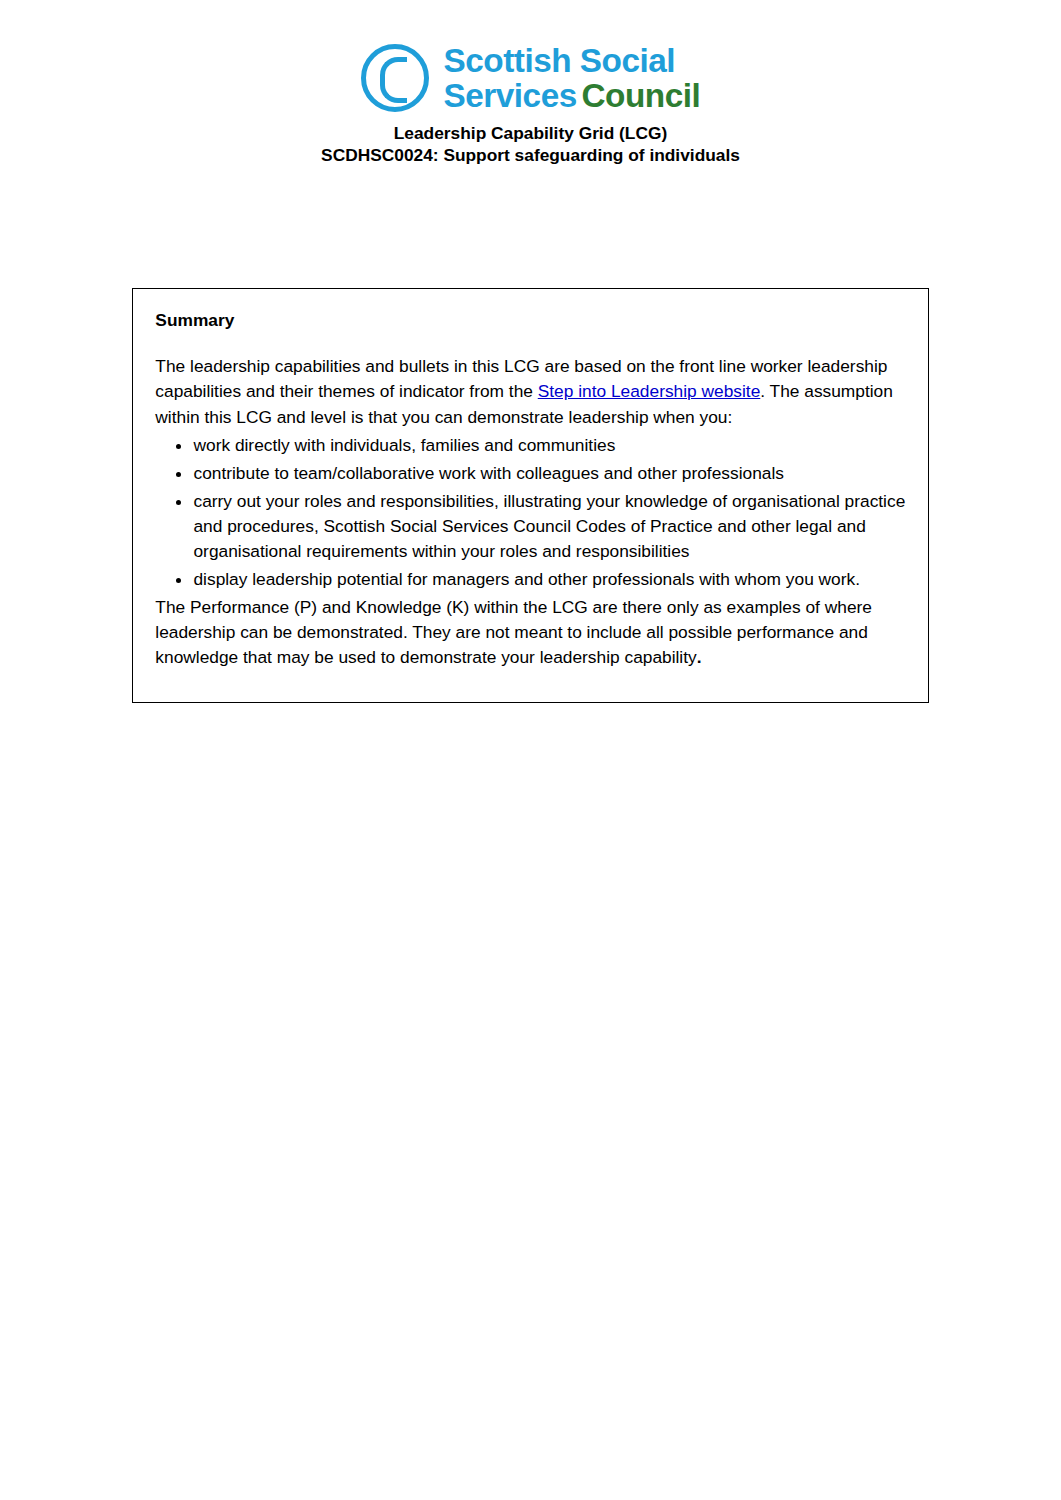Scottish Social
Services Council
Leadership Capability Grid (LCG)
SCDHSC0024: Support safeguarding of individuals
Summary
The leadership capabilities and bullets in this LCG are based on the front line worker leadership capabilities and their themes of indicator from the Step into Leadership website. The assumption within this LCG and level is that you can demonstrate leadership when you:
work directly with individuals, families and communities
contribute to team/collaborative work with colleagues and other professionals
carry out your roles and responsibilities, illustrating your knowledge of organisational practice and procedures, Scottish Social Services Council Codes of Practice and other legal and organisational requirements within your roles and responsibilities
display leadership potential for managers and other professionals with whom you work.
The Performance (P) and Knowledge (K) within the LCG are there only as examples of where leadership can be demonstrated. They are not meant to include all possible performance and knowledge that may be used to demonstrate your leadership capability.